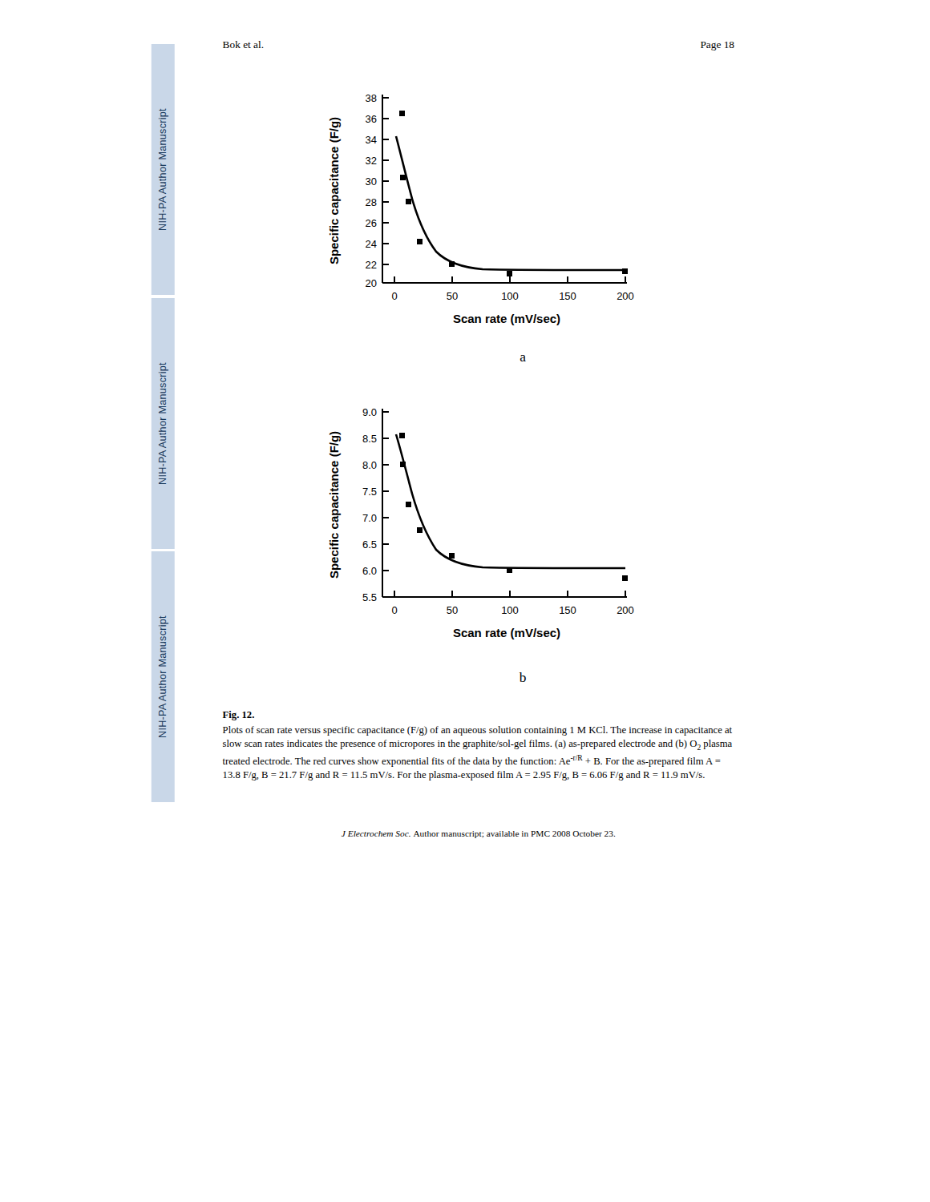NIH-PA Author Manuscript
NIH-PA Author Manuscript
NIH-PA Author Manuscript
Bok et al.
Page 18
38 36 34 32 30 28 26 24 22 20 0 50 100 150 200 Specific capacitance (F/g) Scan rate (mV/sec)
a
9.0 8.5 8.0 7.5 7.0 6.5 6.0 5.5 0 50 100 150 200 Specific capacitance (F/g) Scan rate (mV/sec)
b
Fig. 12. Plots of scan rate versus specific capacitance (F/g) of an aqueous solution containing 1 M KCl. The increase in capacitance at slow scan rates indicates the presence of micropores in the graphite/sol-gel films. (a) as-prepared electrode and (b) O2 plasma treated electrode. The red curves show exponential fits of the data by the function: Ae-r/R + B. For the as-prepared film A = 13.8 F/g, B = 21.7 F/g and R = 11.5 mV/s. For the plasma-exposed film A = 2.95 F/g, B = 6.06 F/g and R = 11.9 mV/s.
J Electrochem Soc. Author manuscript; available in PMC 2008 October 23.